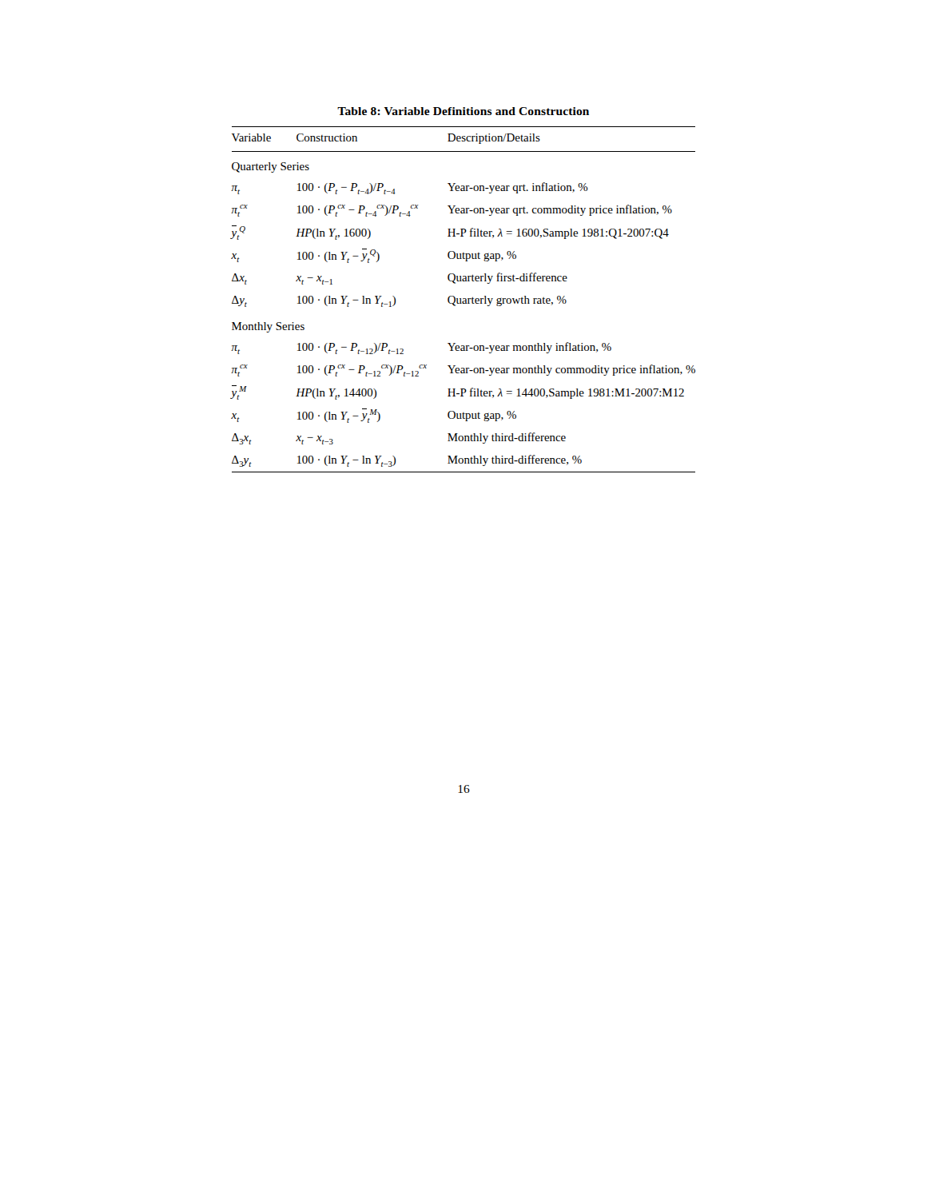Table 8: Variable Definitions and Construction
| Variable | Construction | Description/Details |
| --- | --- | --- |
| Quarterly Series |
| π t | 100 · ( P t − P t −4 )/ P t −4 | Year-on-year qrt. inflation, % |
| π t cx | 100 · ( P t cx − P t −4 cx )/ P t −4 cx | Year-on-year qrt. commodity price inflation, % |
| y t Q | HP (ln Y t , 1600) | H-P filter, λ = 1600,Sample 1981:Q1-2007:Q4 |
| x t | 100 · (ln Y t − y t Q ) | Output gap, % |
| Δ x t | x t − x t −1 | Quarterly first-difference |
| Δ y t | 100 · (ln Y t − ln Y t −1 ) | Quarterly growth rate, % |
| Monthly Series |
| π t | 100 · ( P t − P t −12 )/ P t −12 | Year-on-year monthly inflation, % |
| π t cx | 100 · ( P t cx − P t −12 cx )/ P t −12 cx | Year-on-year monthly commodity price inflation, % |
| y t M | HP (ln Y t , 14400) | H-P filter, λ = 14400,Sample 1981:M1-2007:M12 |
| x t | 100 · (ln Y t − y t M ) | Output gap, % |
| Δ 3 x t | x t − x t −3 | Monthly third-difference |
| Δ 3 y t | 100 · (ln Y t − ln Y t −3 ) | Monthly third-difference, % |
16